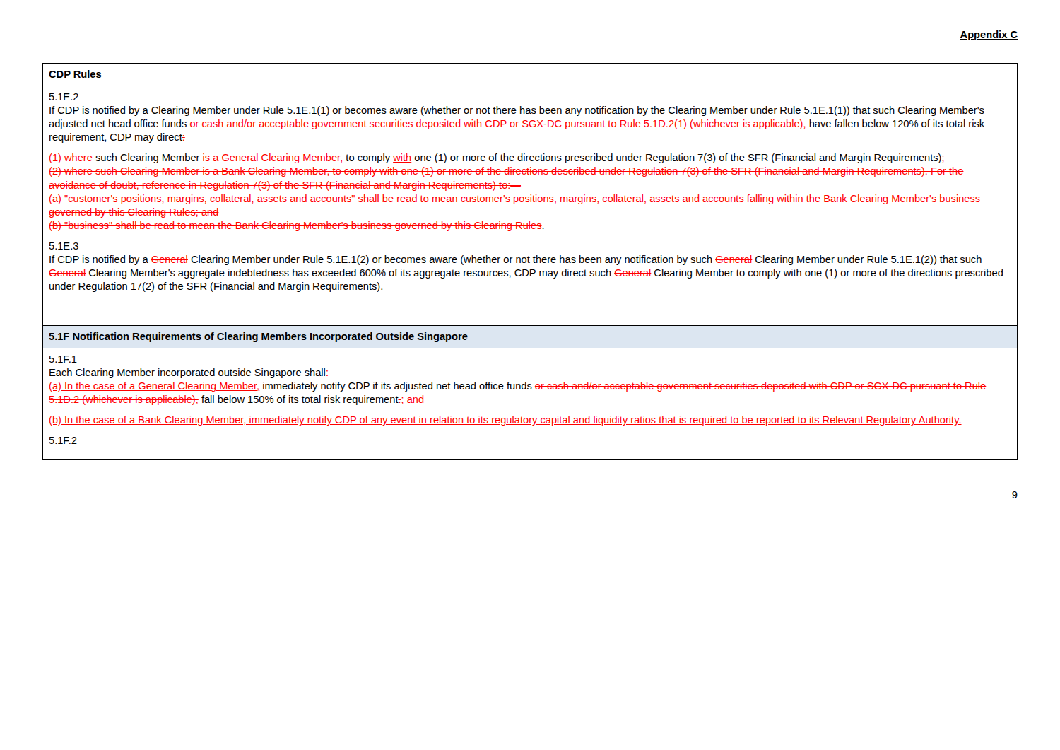Appendix C
| CDP Rules |
| 5.1E.2 If CDP is notified by a Clearing Member under Rule 5.1E.1(1) or becomes aware (whether or not there has been any notification by the Clearing Member under Rule 5.1E.1(1)) that such Clearing Member's adjusted net head office funds or cash and/or acceptable government securities deposited with CDP or SGX-DC pursuant to Rule 5.1D.2(1) (whichever is applicable), have fallen below 120% of its total risk requirement, CDP may direct : (1) where such Clearing Member is a General Clearing Member, to comply with one (1) or more of the directions prescribed under Regulation 7(3) of the SFR (Financial and Margin Requirements) ; (2) where such Clearing Member is a Bank Clearing Member, to comply with one (1) or more of the directions described under Regulation 7(3) of the SFR (Financial and Margin Requirements). For the avoidance of doubt, reference in Regulation 7(3) of the SFR (Financial and Margin Requirements) to:— (a) "customer's positions, margins, collateral, assets and accounts" shall be read to mean customer's positions, margins, collateral, assets and accounts falling within the Bank Clearing Member's business governed by this Clearing Rules; and (b) "business" shall be read to mean the Bank Clearing Member's business governed by this Clearing Rules . 5.1E.3 If CDP is notified by a General Clearing Member under Rule 5.1E.1(2) or becomes aware (whether or not there has been any notification by such General Clearing Member under Rule 5.1E.1(2)) that such General Clearing Member's aggregate indebtedness has exceeded 600% of its aggregate resources, CDP may direct such General Clearing Member to comply with one (1) or more of the directions prescribed under Regulation 17(2) of the SFR (Financial and Margin Requirements). |
| 5.1F Notification Requirements of Clearing Members Incorporated Outside Singapore |
| 5.1F.1 Each Clearing Member incorporated outside Singapore shall : (a) In the case of a General Clearing Member, immediately notify CDP if its adjusted net head office funds or cash and/or acceptable government securities deposited with CDP or SGX-DC pursuant to Rule 5.1D.2 (whichever is applicable), fall below 150% of its total risk requirement . ; and (b) In the case of a Bank Clearing Member, immediately notify CDP of any event in relation to its regulatory capital and liquidity ratios that is required to be reported to its Relevant Regulatory Authority. 5.1F.2 |
9